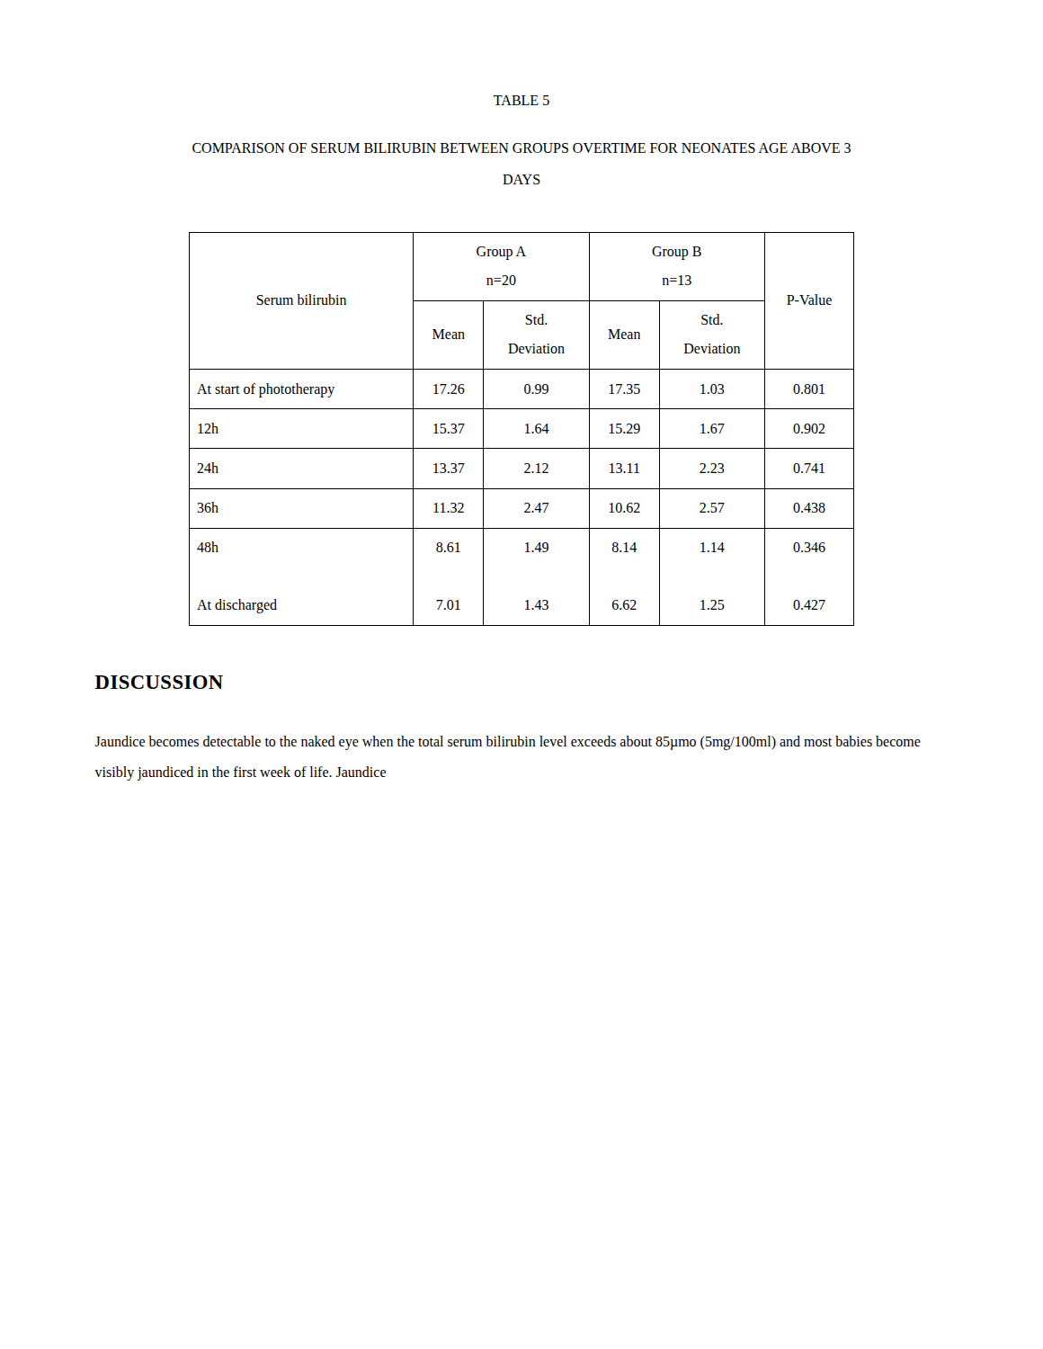TABLE 5
COMPARISON OF SERUM BILIRUBIN BETWEEN GROUPS OVERTIME FOR NEONATES AGE ABOVE 3 DAYS
| Serum bilirubin | Group A n=20 | Group B n=13 | P-Value |
| --- | --- | --- | --- |
| Mean | Std. Deviation | Mean | Std. Deviation |
| At start of phototherapy | 17.26 | 0.99 | 17.35 | 1.03 | 0.801 |
| 12h | 15.37 | 1.64 | 15.29 | 1.67 | 0.902 |
| 24h | 13.37 | 2.12 | 13.11 | 2.23 | 0.741 |
| 36h | 11.32 | 2.47 | 10.62 | 2.57 | 0.438 |
| 48h At discharged | 8.61 7.01 | 1.49 1.43 | 8.14 6.62 | 1.14 1.25 | 0.346 0.427 |
DISCUSSION
Jaundice becomes detectable to the naked eye when the total serum bilirubin level exceeds about 85µmo (5mg/100ml) and most babies become visibly jaundiced in the first week of life. Jaundice